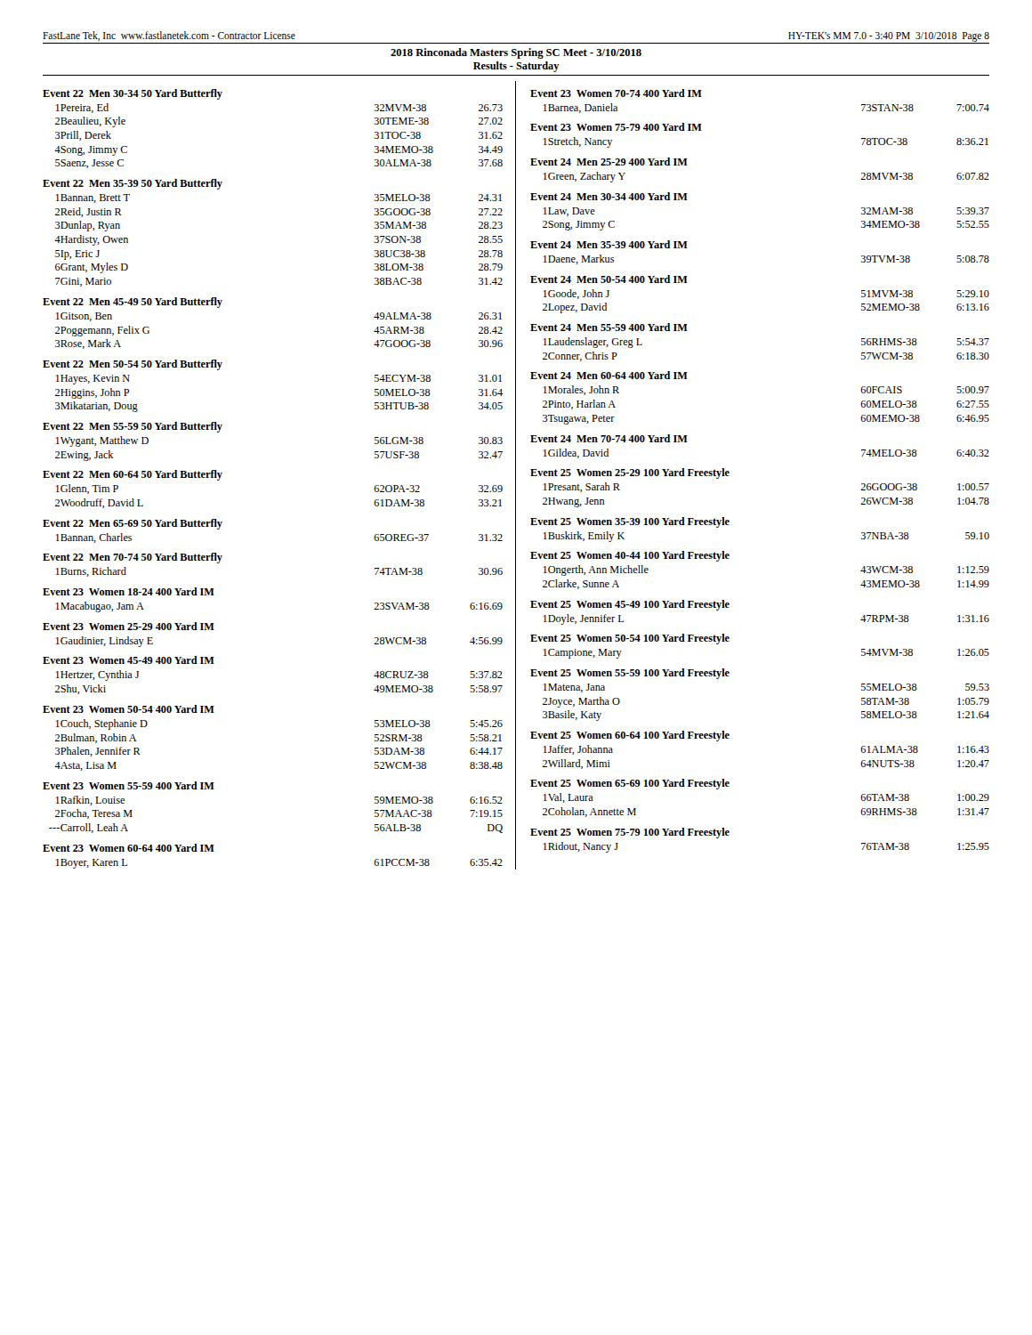FastLane Tek, Inc www.fastlanetek.com - Contractor License
HY-TEK's MM 7.0 - 3:40 PM 3/10/2018 Page 8
2018 Rinconada Masters Spring SC Meet - 3/10/2018
Results - Saturday
Event 22 Men 30-34 50 Yard Butterfly
| 1 | Pereira, Ed | 32 | MVM-38 | 26.73 |
| 2 | Beaulieu, Kyle | 30 | TEME-38 | 27.02 |
| 3 | Prill, Derek | 31 | TOC-38 | 31.62 |
| 4 | Song, Jimmy C | 34 | MEMO-38 | 34.49 |
| 5 | Saenz, Jesse C | 30 | ALMA-38 | 37.68 |
Event 22 Men 35-39 50 Yard Butterfly
| 1 | Bannan, Brett T | 35 | MELO-38 | 24.31 |
| 2 | Reid, Justin R | 35 | GOOG-38 | 27.22 |
| 3 | Dunlap, Ryan | 35 | MAM-38 | 28.23 |
| 4 | Hardisty, Owen | 37 | SON-38 | 28.55 |
| 5 | Ip, Eric J | 38 | UC38-38 | 28.78 |
| 6 | Grant, Myles D | 38 | LOM-38 | 28.79 |
| 7 | Gini, Mario | 38 | BAC-38 | 31.42 |
Event 22 Men 45-49 50 Yard Butterfly
| 1 | Gitson, Ben | 49 | ALMA-38 | 26.31 |
| 2 | Poggemann, Felix G | 45 | ARM-38 | 28.42 |
| 3 | Rose, Mark A | 47 | GOOG-38 | 30.96 |
Event 22 Men 50-54 50 Yard Butterfly
| 1 | Hayes, Kevin N | 54 | ECYM-38 | 31.01 |
| 2 | Higgins, John P | 50 | MELO-38 | 31.64 |
| 3 | Mikatarian, Doug | 53 | HTUB-38 | 34.05 |
Event 22 Men 55-59 50 Yard Butterfly
| 1 | Wygant, Matthew D | 56 | LGM-38 | 30.83 |
| 2 | Ewing, Jack | 57 | USF-38 | 32.47 |
Event 22 Men 60-64 50 Yard Butterfly
| 1 | Glenn, Tim P | 62 | OPA-32 | 32.69 |
| 2 | Woodruff, David L | 61 | DAM-38 | 33.21 |
Event 22 Men 65-69 50 Yard Butterfly
| 1 | Bannan, Charles | 65 | OREG-37 | 31.32 |
Event 22 Men 70-74 50 Yard Butterfly
| 1 | Burns, Richard | 74 | TAM-38 | 30.96 |
Event 23 Women 18-24 400 Yard IM
| 1 | Macabugao, Jam A | 23 | SVAM-38 | 6:16.69 |
Event 23 Women 25-29 400 Yard IM
| 1 | Gaudinier, Lindsay E | 28 | WCM-38 | 4:56.99 |
Event 23 Women 45-49 400 Yard IM
| 1 | Hertzer, Cynthia J | 48 | CRUZ-38 | 5:37.82 |
| 2 | Shu, Vicki | 49 | MEMO-38 | 5:58.97 |
Event 23 Women 50-54 400 Yard IM
| 1 | Couch, Stephanie D | 53 | MELO-38 | 5:45.26 |
| 2 | Bulman, Robin A | 52 | SRM-38 | 5:58.21 |
| 3 | Phalen, Jennifer R | 53 | DAM-38 | 6:44.17 |
| 4 | Asta, Lisa M | 52 | WCM-38 | 8:38.48 |
Event 23 Women 55-59 400 Yard IM
| 1 | Rafkin, Louise | 59 | MEMO-38 | 6:16.52 |
| 2 | Focha, Teresa M | 57 | MAAC-38 | 7:19.15 |
| --- | Carroll, Leah A | 56 | ALB-38 | DQ |
Event 23 Women 60-64 400 Yard IM
| 1 | Boyer, Karen L | 61 | PCCM-38 | 6:35.42 |
Event 23 Women 70-74 400 Yard IM
| 1 | Barnea, Daniela | 73 | STAN-38 | 7:00.74 |
Event 23 Women 75-79 400 Yard IM
| 1 | Stretch, Nancy | 78 | TOC-38 | 8:36.21 |
Event 24 Men 25-29 400 Yard IM
| 1 | Green, Zachary Y | 28 | MVM-38 | 6:07.82 |
Event 24 Men 30-34 400 Yard IM
| 1 | Law, Dave | 32 | MAM-38 | 5:39.37 |
| 2 | Song, Jimmy C | 34 | MEMO-38 | 5:52.55 |
Event 24 Men 35-39 400 Yard IM
| 1 | Daene, Markus | 39 | TVM-38 | 5:08.78 |
Event 24 Men 50-54 400 Yard IM
| 1 | Goode, John J | 51 | MVM-38 | 5:29.10 |
| 2 | Lopez, David | 52 | MEMO-38 | 6:13.16 |
Event 24 Men 55-59 400 Yard IM
| 1 | Laudenslager, Greg L | 56 | RHMS-38 | 5:54.37 |
| 2 | Conner, Chris P | 57 | WCM-38 | 6:18.30 |
Event 24 Men 60-64 400 Yard IM
| 1 | Morales, John R | 60 | FCAIS | 5:00.97 |
| 2 | Pinto, Harlan A | 60 | MELO-38 | 6:27.55 |
| 3 | Tsugawa, Peter | 60 | MEMO-38 | 6:46.95 |
Event 24 Men 70-74 400 Yard IM
| 1 | Gildea, David | 74 | MELO-38 | 6:40.32 |
Event 25 Women 25-29 100 Yard Freestyle
| 1 | Presant, Sarah R | 26 | GOOG-38 | 1:00.57 |
| 2 | Hwang, Jenn | 26 | WCM-38 | 1:04.78 |
Event 25 Women 35-39 100 Yard Freestyle
| 1 | Buskirk, Emily K | 37 | NBA-38 | 59.10 |
Event 25 Women 40-44 100 Yard Freestyle
| 1 | Ongerth, Ann Michelle | 43 | WCM-38 | 1:12.59 |
| 2 | Clarke, Sunne A | 43 | MEMO-38 | 1:14.99 |
Event 25 Women 45-49 100 Yard Freestyle
| 1 | Doyle, Jennifer L | 47 | RPM-38 | 1:31.16 |
Event 25 Women 50-54 100 Yard Freestyle
| 1 | Campione, Mary | 54 | MVM-38 | 1:26.05 |
Event 25 Women 55-59 100 Yard Freestyle
| 1 | Matena, Jana | 55 | MELO-38 | 59.53 |
| 2 | Joyce, Martha O | 58 | TAM-38 | 1:05.79 |
| 3 | Basile, Katy | 58 | MELO-38 | 1:21.64 |
Event 25 Women 60-64 100 Yard Freestyle
| 1 | Jaffer, Johanna | 61 | ALMA-38 | 1:16.43 |
| 2 | Willard, Mimi | 64 | NUTS-38 | 1:20.47 |
Event 25 Women 65-69 100 Yard Freestyle
| 1 | Val, Laura | 66 | TAM-38 | 1:00.29 |
| 2 | Coholan, Annette M | 69 | RHMS-38 | 1:31.47 |
Event 25 Women 75-79 100 Yard Freestyle
| 1 | Ridout, Nancy J | 76 | TAM-38 | 1:25.95 |